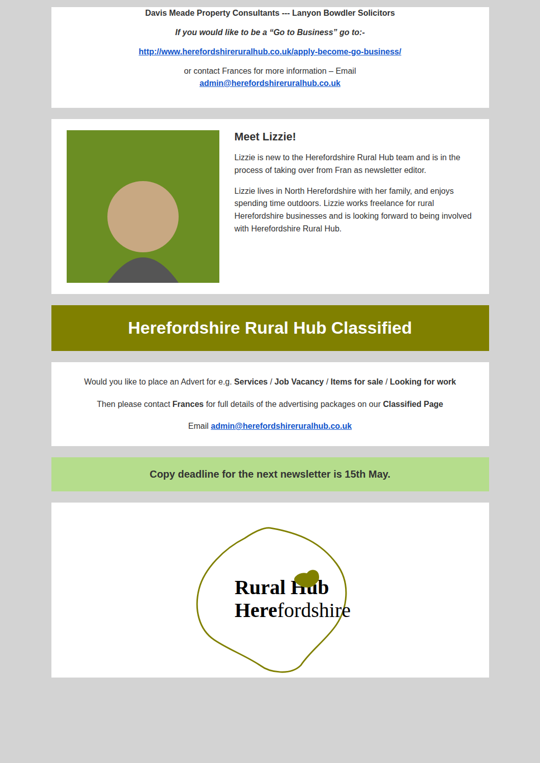Davis Meade Property Consultants --- Lanyon Bowdler Solicitors
If you would like to be a “Go to Business” go to:-
http://www.herefordshireruralhub.co.uk/apply-become-go-business/
or contact Frances for more information – Email
admin@herefordshireruralhub.co.uk
Meet Lizzie!
Lizzie is new to the Herefordshire Rural Hub team and is in the process of taking over from Fran as newsletter editor.
Lizzie lives in North Herefordshire with her family, and enjoys spending time outdoors. Lizzie works freelance for rural Herefordshire businesses and is looking forward to being involved with Herefordshire Rural Hub.
Herefordshire Rural Hub Classified
Would you like to place an Advert for e.g. Services / Job Vacancy / Items for sale / Looking for work
Then please contact Frances for full details of the advertising packages on our Classified Page
Email admin@herefordshireruralhub.co.uk
Copy deadline for the next newsletter is 15th May.
Rural Hub Herefordshire